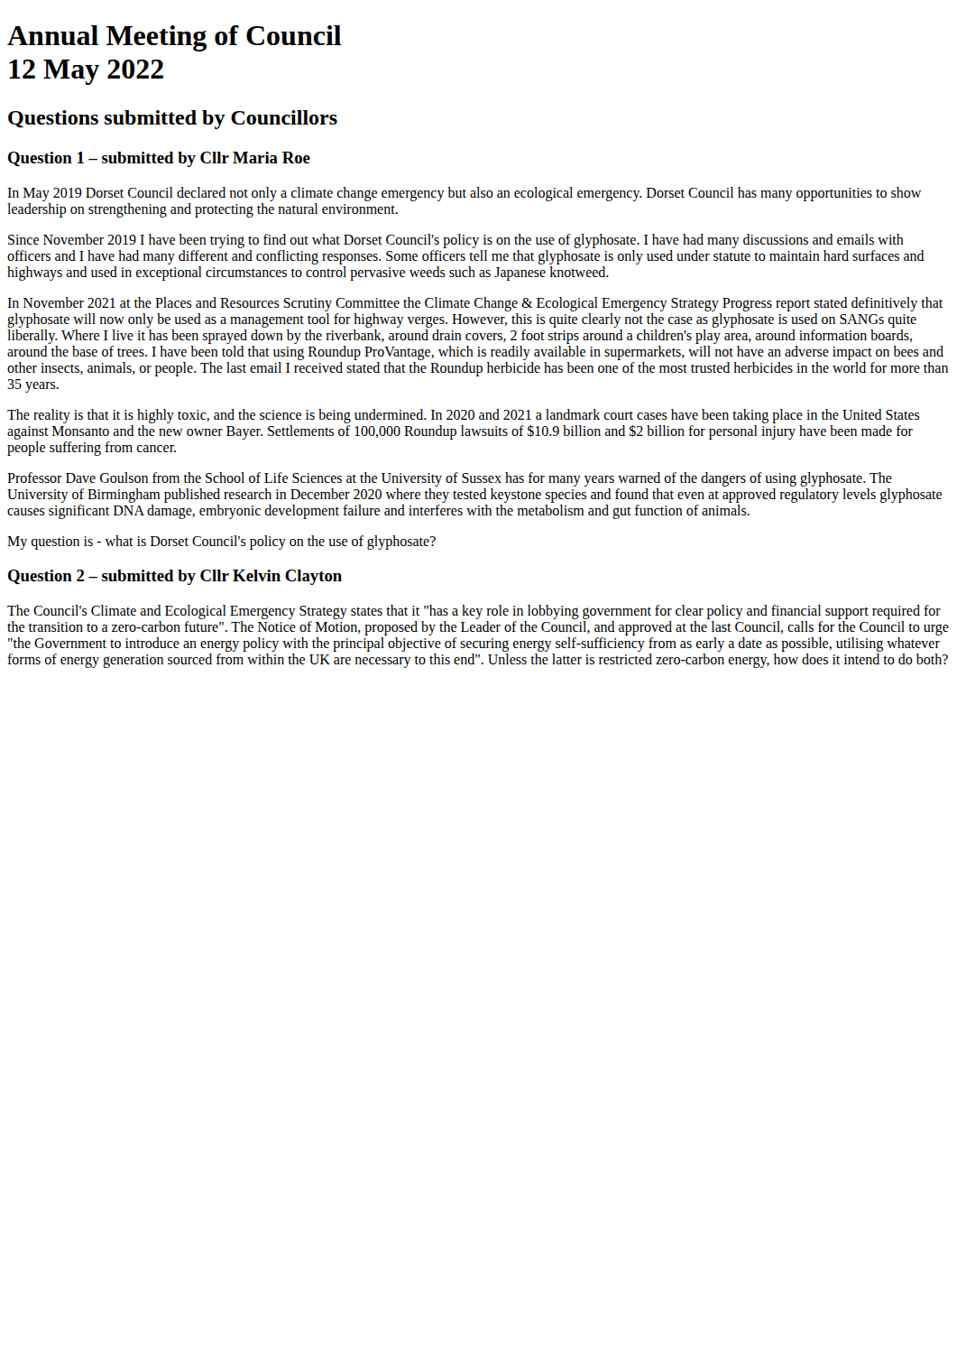Annual Meeting of Council
12 May 2022
Questions submitted by Councillors
Question 1 – submitted by Cllr Maria Roe
In May 2019 Dorset Council declared not only a climate change emergency but also an ecological emergency. Dorset Council has many opportunities to show leadership on strengthening and protecting the natural environment.
Since November 2019 I have been trying to find out what Dorset Council's policy is on the use of glyphosate. I have had many discussions and emails with officers and I have had many different and conflicting responses. Some officers tell me that glyphosate is only used under statute to maintain hard surfaces and highways and used in exceptional circumstances to control pervasive weeds such as Japanese knotweed.
In November 2021 at the Places and Resources Scrutiny Committee the Climate Change & Ecological Emergency Strategy Progress report stated definitively that glyphosate will now only be used as a management tool for highway verges. However, this is quite clearly not the case as glyphosate is used on SANGs quite liberally. Where I live it has been sprayed down by the riverbank, around drain covers, 2 foot strips around a children's play area, around information boards, around the base of trees. I have been told that using Roundup ProVantage, which is readily available in supermarkets, will not have an adverse impact on bees and other insects, animals, or people. The last email I received stated that the Roundup herbicide has been one of the most trusted herbicides in the world for more than 35 years.
The reality is that it is highly toxic, and the science is being undermined. In 2020 and 2021 a landmark court cases have been taking place in the United States against Monsanto and the new owner Bayer. Settlements of 100,000 Roundup lawsuits of $10.9 billion and $2 billion for personal injury have been made for people suffering from cancer.
Professor Dave Goulson from the School of Life Sciences at the University of Sussex has for many years warned of the dangers of using glyphosate. The University of Birmingham published research in December 2020 where they tested keystone species and found that even at approved regulatory levels glyphosate causes significant DNA damage, embryonic development failure and interferes with the metabolism and gut function of animals.
My question is - what is Dorset Council's policy on the use of glyphosate?
Question 2 – submitted by Cllr Kelvin Clayton
The Council's Climate and Ecological Emergency Strategy states that it "has a key role in lobbying government for clear policy and financial support required for the transition to a zero-carbon future". The Notice of Motion, proposed by the Leader of the Council, and approved at the last Council, calls for the Council to urge "the Government to introduce an energy policy with the principal objective of securing energy self-sufficiency from as early a date as possible, utilising whatever forms of energy generation sourced from within the UK are necessary to this end". Unless the latter is restricted zero-carbon energy, how does it intend to do both?